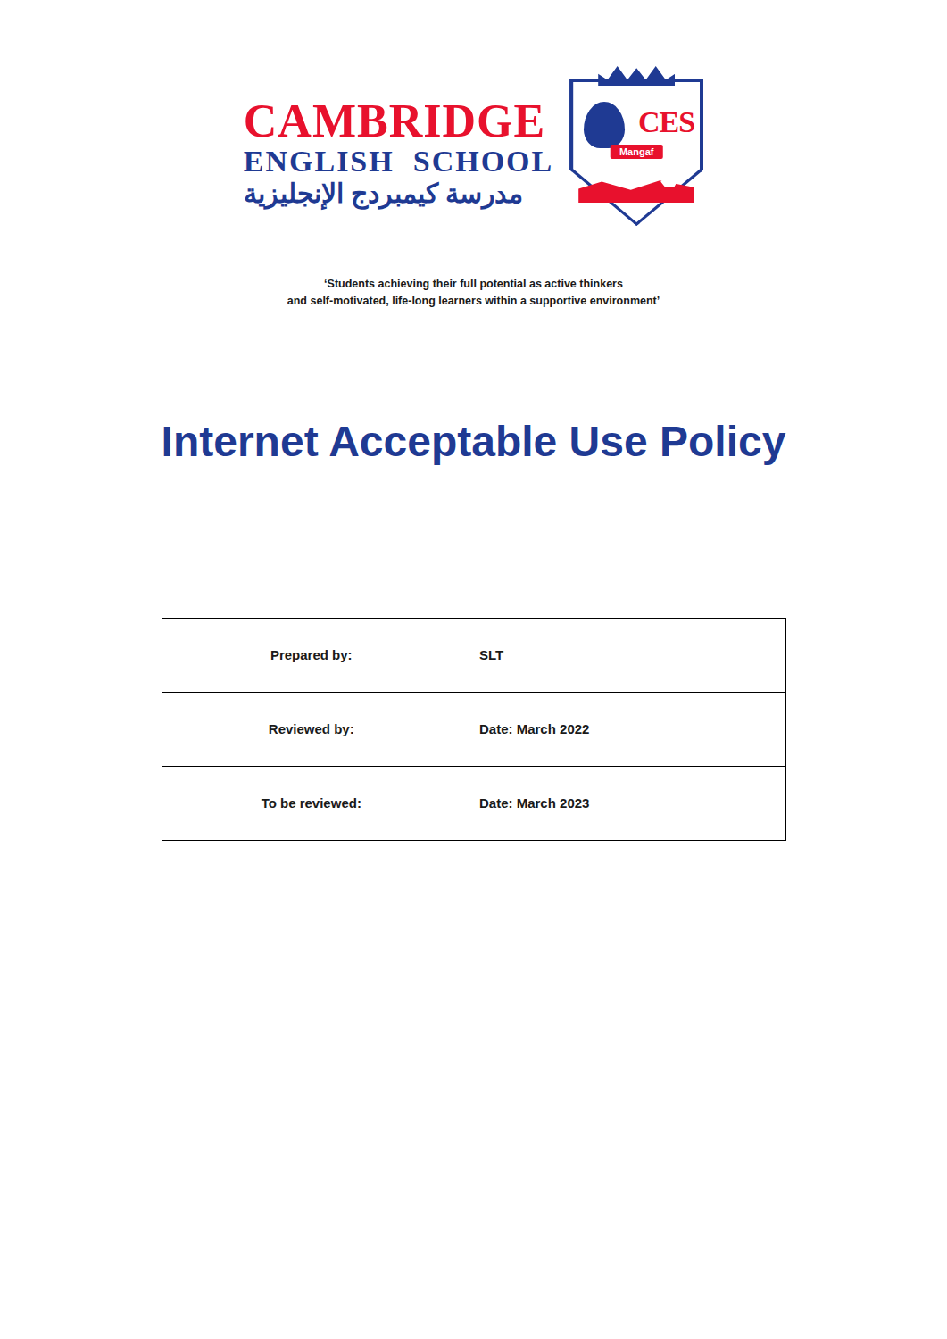CAMBRIDGE
ENGLISH SCHOOL
مدرسة كيمبردج الإنجليزية
CES
Mangaf
‘Students achieving their full potential as active thinkers
and self-motivated, life-long learners within a supportive environment’
Internet Acceptable Use Policy
| Prepared by: | SLT |
| Reviewed by: | Date: March 2022 |
| To be reviewed: | Date: March 2023 |